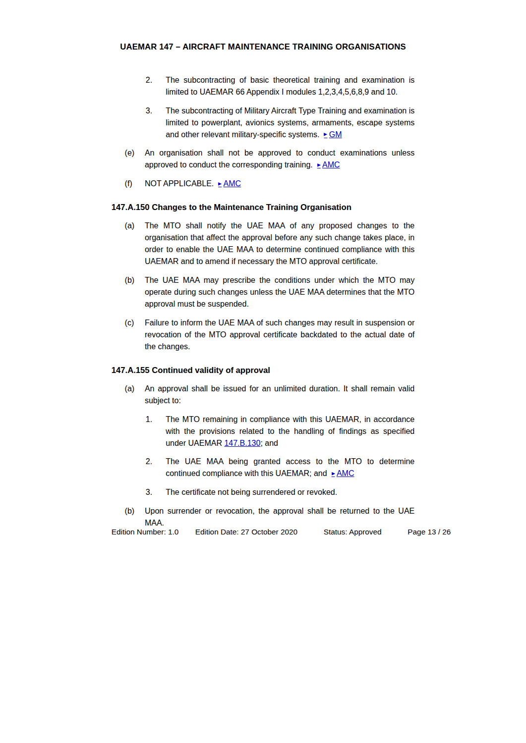UAEMAR 147 – AIRCRAFT MAINTENANCE TRAINING ORGANISATIONS
2.
The subcontracting of basic theoretical training and examination is limited to UAEMAR 66 Appendix I modules 1,2,3,4,5,6,8,9 and 10.
3.
The subcontracting of Military Aircraft Type Training and examination is limited to powerplant, avionics systems, armaments, escape systems and other relevant military-specific systems. GM
(e)
An organisation shall not be approved to conduct examinations unless approved to conduct the corresponding training. AMC
(f)
NOT APPLICABLE. AMC
147.A.150 Changes to the Maintenance Training Organisation
(a)
The MTO shall notify the UAE MAA of any proposed changes to the organisation that affect the approval before any such change takes place, in order to enable the UAE MAA to determine continued compliance with this UAEMAR and to amend if necessary the MTO approval certificate.
(b)
The UAE MAA may prescribe the conditions under which the MTO may operate during such changes unless the UAE MAA determines that the MTO approval must be suspended.
(c)
Failure to inform the UAE MAA of such changes may result in suspension or revocation of the MTO approval certificate backdated to the actual date of the changes.
147.A.155 Continued validity of approval
(a)
An approval shall be issued for an unlimited duration. It shall remain valid subject to:
1.
The MTO remaining in compliance with this UAEMAR, in accordance with the provisions related to the handling of findings as specified under UAEMAR 147.B.130; and
2.
The UAE MAA being granted access to the MTO to determine continued compliance with this UAEMAR; and AMC
3.
The certificate not being surrendered or revoked.
(b)
Upon surrender or revocation, the approval shall be returned to the UAE MAA.
Edition Number: 1.0 Edition Date: 27 October 2020 Status: Approved Page 13 / 26